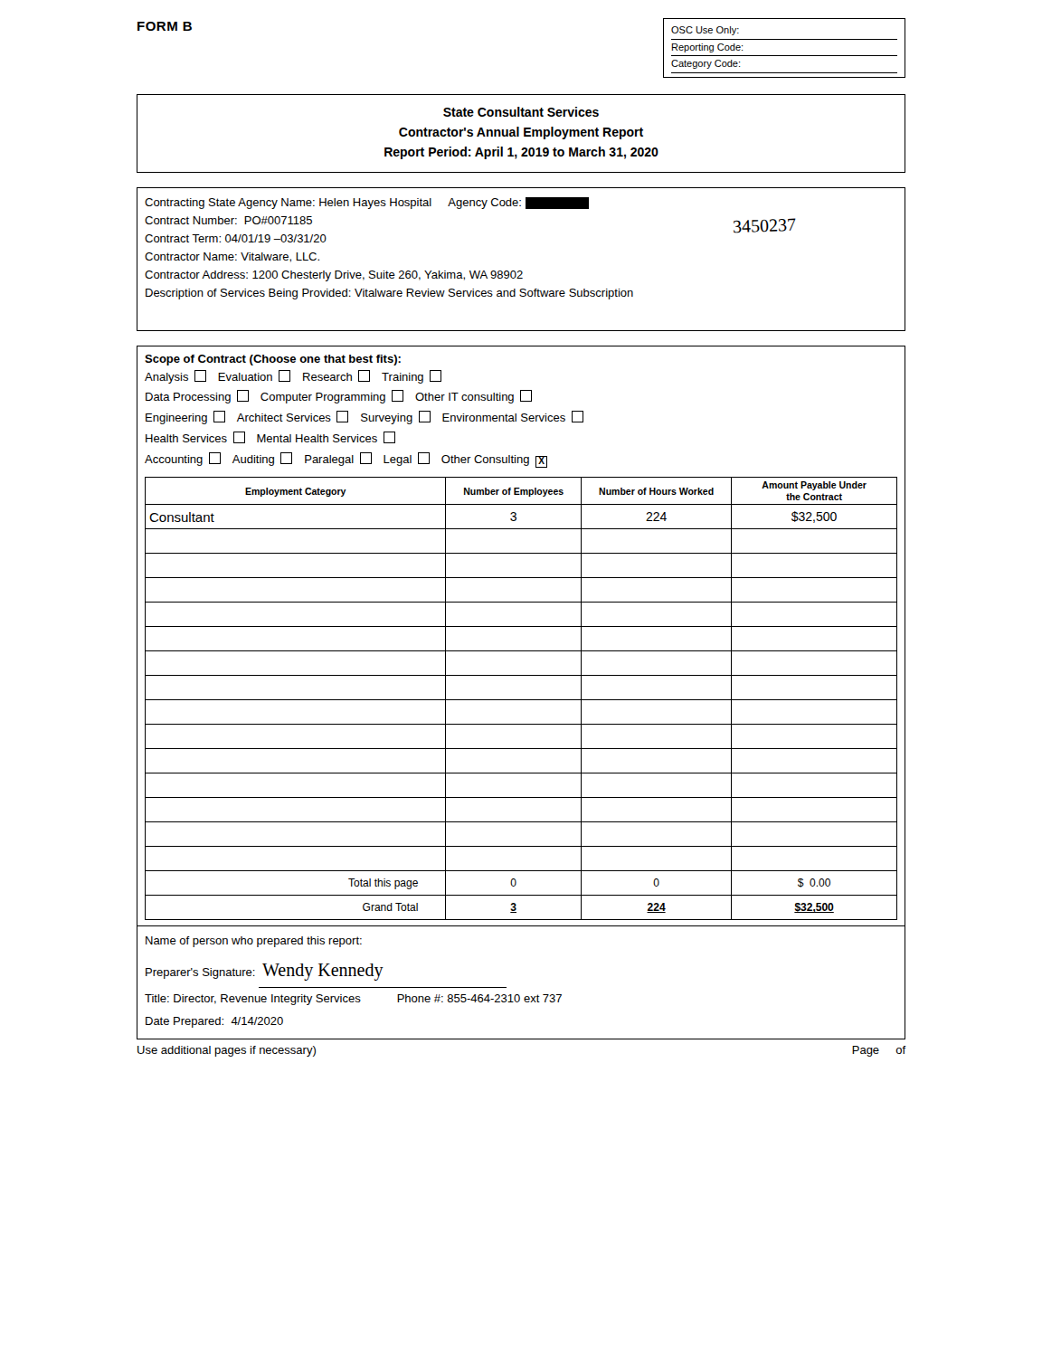FORM B
OSC Use Only:
Reporting Code:
Category Code:
State Consultant Services
Contractor's Annual Employment Report
Report Period: April 1, 2019 to March 31, 2020
Contracting State Agency Name: Helen Hayes Hospital Agency Code:
Contract Number: PO#0071185
Contract Term: 04/01/19 –03/31/20
Contractor Name: Vitalware, LLC.
Contractor Address: 1200 Chesterly Drive, Suite 260, Yakima, WA 98902
Description of Services Being Provided: Vitalware Review Services and Software Subscription
3450237
Scope of Contract (Choose one that best fits):
Analysis Evaluation Research Training
Data Processing Computer Programming Other IT consulting
Engineering Architect Services Surveying Environmental Services
Health Services Mental Health Services
Accounting Auditing Paralegal Legal Other Consulting X
| Employment Category | Number of Employees | Number of Hours Worked | Amount Payable Under the Contract |
| --- | --- | --- | --- |
| Consultant | 3 | 224 | $32,500 |
| Total this page | 0 | 0 | $ 0.00 |
| Grand Total | 3 | 224 | $32,500 |
Name of person who prepared this report:
Preparer's Signature: Wendy Kennedy
Title: Director, Revenue Integrity Services Phone #: 855-464-2310 ext 737
Date Prepared: 4/14/2020
Use additional pages if necessary)
Page of